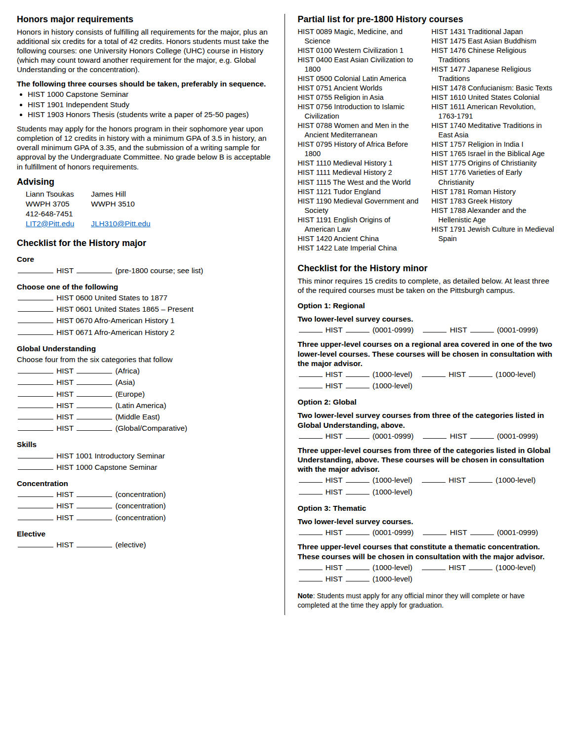Honors major requirements
Honors in history consists of fulfilling all requirements for the major, plus an additional six credits for a total of 42 credits. Honors students must take the following courses: one University Honors College (UHC) course in History (which may count toward another requirement for the major, e.g. Global Understanding or the concentration).
The following three courses should be taken, preferably in sequence.
HIST 1000 Capstone Seminar
HIST 1901 Independent Study
HIST 1903 Honors Thesis (students write a paper of 25-50 pages)
Students may apply for the honors program in their sophomore year upon completion of 12 credits in history with a minimum GPA of 3.5 in history, an overall minimum GPA of 3.35, and the submission of a writing sample for approval by the Undergraduate Committee. No grade below B is acceptable in fulfillment of honors requirements.
Advising
| Liann Tsoukas | James Hill |
| WWPH 3705 | WWPH 3510 |
| 412-648-7451 | |
| LIT2@Pitt.edu | JLH310@Pitt.edu |
Checklist for the History major
Core
HIST (pre-1800 course; see list)
Choose one of the following
HIST 0600 United States to 1877
HIST 0601 United States 1865 – Present
HIST 0670 Afro-American History 1
HIST 0671 Afro-American History 2
Global Understanding
Choose four from the six categories that follow
HIST (Africa)
HIST (Asia)
HIST (Europe)
HIST (Latin America)
HIST (Middle East)
HIST (Global/Comparative)
Skills
HIST 1001 Introductory Seminar
HIST 1000 Capstone Seminar
Concentration
HIST (concentration)
HIST (concentration)
HIST (concentration)
Elective
HIST (elective)
Partial list for pre-1800 History courses
HIST 0089 Magic, Medicine, and Science
HIST 0100 Western Civilization 1
HIST 0400 East Asian Civilization to 1800
HIST 0500 Colonial Latin America
HIST 0751 Ancient Worlds
HIST 0755 Religion in Asia
HIST 0756 Introduction to Islamic Civilization
HIST 0788 Women and Men in the Ancient Mediterranean
HIST 0795 History of Africa Before 1800
HIST 1110 Medieval History 1
HIST 1111 Medieval History 2
HIST 1115 The West and the World
HIST 1121 Tudor England
HIST 1190 Medieval Government and Society
HIST 1191 English Origins of American Law
HIST 1420 Ancient China
HIST 1422 Late Imperial China
HIST 1431 Traditional Japan
HIST 1475 East Asian Buddhism
HIST 1476 Chinese Religious Traditions
HIST 1477 Japanese Religious Traditions
HIST 1478 Confucianism: Basic Texts
HIST 1610 United States Colonial
HIST 1611 American Revolution, 1763-1791
HIST 1740 Meditative Traditions in East Asia
HIST 1757 Religion in India I
HIST 1765 Israel in the Biblical Age
HIST 1775 Origins of Christianity
HIST 1776 Varieties of Early Christianity
HIST 1781 Roman History
HIST 1783 Greek History
HIST 1788 Alexander and the Hellenistic Age
HIST 1791 Jewish Culture in Medieval Spain
Checklist for the History minor
This minor requires 15 credits to complete, as detailed below. At least three of the required courses must be taken on the Pittsburgh campus.
Option 1: Regional
Two lower-level survey courses.
HIST (0001-0999) HIST (0001-0999)
Three upper-level courses on a regional area covered in one of the two lower-level courses. These courses will be chosen in consultation with the major advisor.
HIST (1000-level) HIST (1000-level)
HIST (1000-level)
Option 2: Global
Two lower-level survey courses from three of the categories listed in Global Understanding, above.
HIST (0001-0999) HIST (0001-0999)
Three upper-level courses from three of the categories listed in Global Understanding, above. These courses will be chosen in consultation with the major advisor.
HIST (1000-level) HIST (1000-level)
HIST (1000-level)
Option 3: Thematic
Two lower-level survey courses.
HIST (0001-0999) HIST (0001-0999)
Three upper-level courses that constitute a thematic concentration. These courses will be chosen in consultation with the major advisor.
HIST (1000-level) HIST (1000-level)
HIST (1000-level)
Note: Students must apply for any official minor they will complete or have completed at the time they apply for graduation.